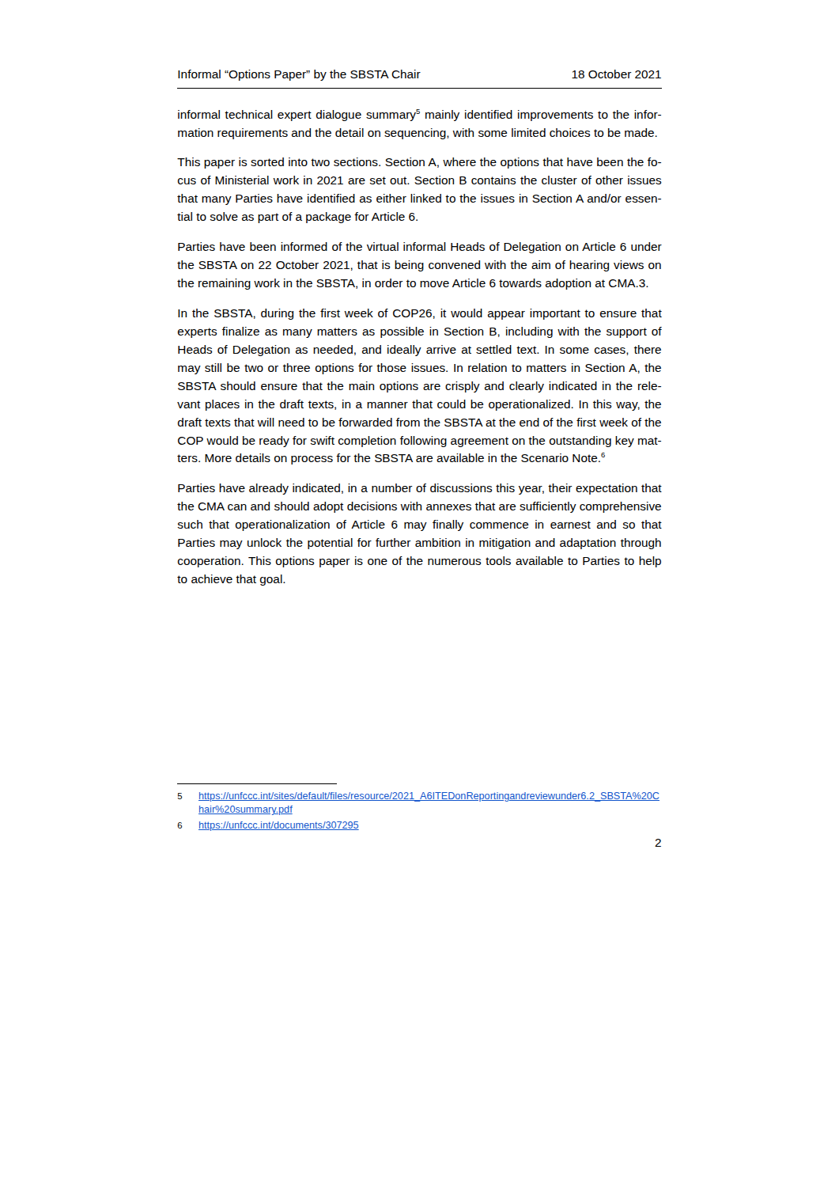Informal “Options Paper” by the SBSTA Chair
18 October 2021
informal technical expert dialogue summary5 mainly identified improvements to the information requirements and the detail on sequencing, with some limited choices to be made.
This paper is sorted into two sections. Section A, where the options that have been the focus of Ministerial work in 2021 are set out. Section B contains the cluster of other issues that many Parties have identified as either linked to the issues in Section A and/or essential to solve as part of a package for Article 6.
Parties have been informed of the virtual informal Heads of Delegation on Article 6 under the SBSTA on 22 October 2021, that is being convened with the aim of hearing views on the remaining work in the SBSTA, in order to move Article 6 towards adoption at CMA.3.
In the SBSTA, during the first week of COP26, it would appear important to ensure that experts finalize as many matters as possible in Section B, including with the support of Heads of Delegation as needed, and ideally arrive at settled text. In some cases, there may still be two or three options for those issues. In relation to matters in Section A, the SBSTA should ensure that the main options are crisply and clearly indicated in the relevant places in the draft texts, in a manner that could be operationalized. In this way, the draft texts that will need to be forwarded from the SBSTA at the end of the first week of the COP would be ready for swift completion following agreement on the outstanding key matters. More details on process for the SBSTA are available in the Scenario Note.6
Parties have already indicated, in a number of discussions this year, their expectation that the CMA can and should adopt decisions with annexes that are sufficiently comprehensive such that operationalization of Article 6 may finally commence in earnest and so that Parties may unlock the potential for further ambition in mitigation and adaptation through cooperation. This options paper is one of the numerous tools available to Parties to help to achieve that goal.
5
https://unfccc.int/sites/default/files/resource/2021_A6ITEDonReportingandreviewunder6.2_SBSTA%20Chair%20summary.pdf
6
https://unfccc.int/documents/307295
2